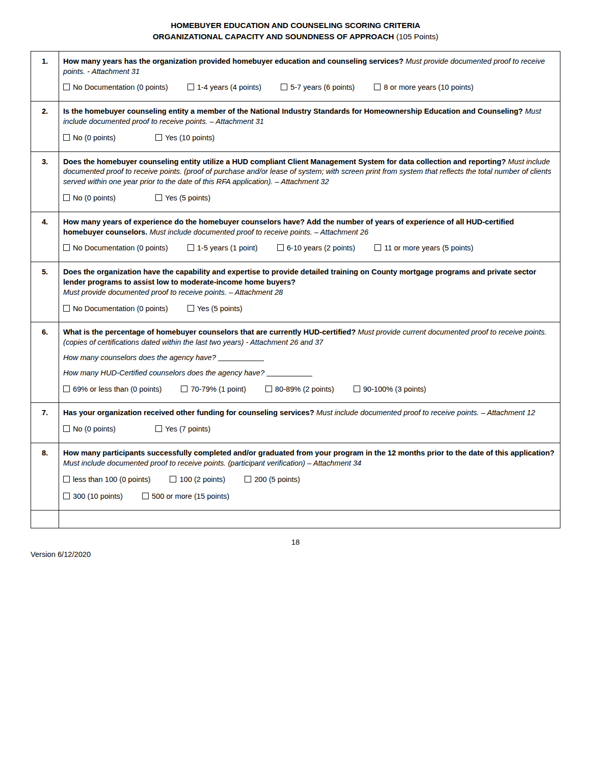HOMEBUYER EDUCATION AND COUNSELING SCORING CRITERIA
ORGANIZATIONAL CAPACITY AND SOUNDNESS OF APPROACH (105 Points)
| 1. | How many years has the organization provided homebuyer education and counseling services? Must provide documented proof to receive points. - Attachment 31 No Documentation (0 points) 1-4 years (4 points) 5-7 years (6 points) 8 or more years (10 points) |
| 2. | Is the homebuyer counseling entity a member of the National Industry Standards for Homeownership Education and Counseling? Must include documented proof to receive points. – Attachment 31 No (0 points) Yes (10 points) |
| 3. | Does the homebuyer counseling entity utilize a HUD compliant Client Management System for data collection and reporting? Must include documented proof to receive points. (proof of purchase and/or lease of system; with screen print from system that reflects the total number of clients served within one year prior to the date of this RFA application). – Attachment 32 No (0 points) Yes (5 points) |
| 4. | How many years of experience do the homebuyer counselors have? Add the number of years of experience of all HUD-certified homebuyer counselors. Must include documented proof to receive points. – Attachment 26 No Documentation (0 points) 1-5 years (1 point) 6-10 years (2 points) 11 or more years (5 points) |
| 5. | Does the organization have the capability and expertise to provide detailed training on County mortgage programs and private sector lender programs to assist low to moderate-income home buyers? Must provide documented proof to receive points. – Attachment 28 No Documentation (0 points) Yes (5 points) |
| 6. | What is the percentage of homebuyer counselors that are currently HUD-certified? Must provide current documented proof to receive points. (copies of certifications dated within the last two years) - Attachment 26 and 37 How many counselors does the agency have? How many HUD-Certified counselors does the agency have? 69% or less than (0 points) 70-79% (1 point) 80-89% (2 points) 90-100% (3 points) |
| 7. | Has your organization received other funding for counseling services? Must include documented proof to receive points. – Attachment 12 No (0 points) Yes (7 points) |
| 8. | How many participants successfully completed and/or graduated from your program in the 12 months prior to the date of this application? Must include documented proof to receive points. (participant verification) – Attachment 34 less than 100 (0 points) 100 (2 points) 200 (5 points) 300 (10 points) 500 or more (15 points) |
18
Version 6/12/2020